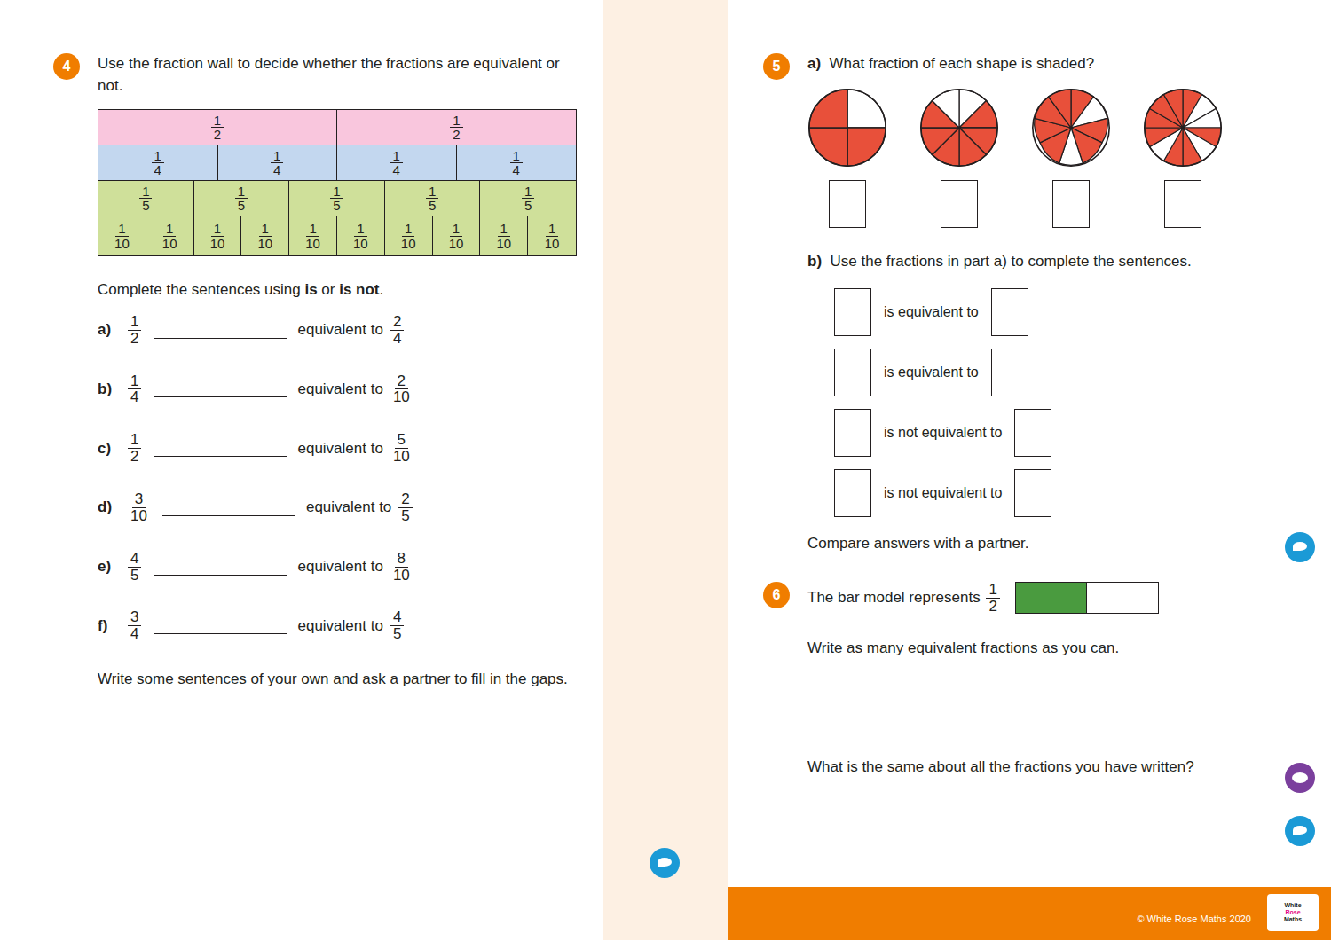4
Use the fraction wall to decide whether the fractions are equivalent or not.
12
12
14
14
14
14
15
15
15
15
15
110
110
110
110
110
110
110
110
110
110
Complete the sentences using is or is not.
a) 12 equivalent to 24
b) 14 equivalent to 210
c) 12 equivalent to 510
d) 310 equivalent to 25
e) 45 equivalent to 810
f) 34 equivalent to 45
Write some sentences of your own and ask a partner to fill in the gaps.
5
a) What fraction of each shape is shaded?
b) Use the fractions in part a) to complete the sentences.
is equivalent to
is equivalent to
is not equivalent to
is not equivalent to
Compare answers with a partner.
6
The bar model represents 12
Write as many equivalent fractions as you can.
What is the same about all the fractions you have written?
© White Rose Maths 2020
White Rose Maths